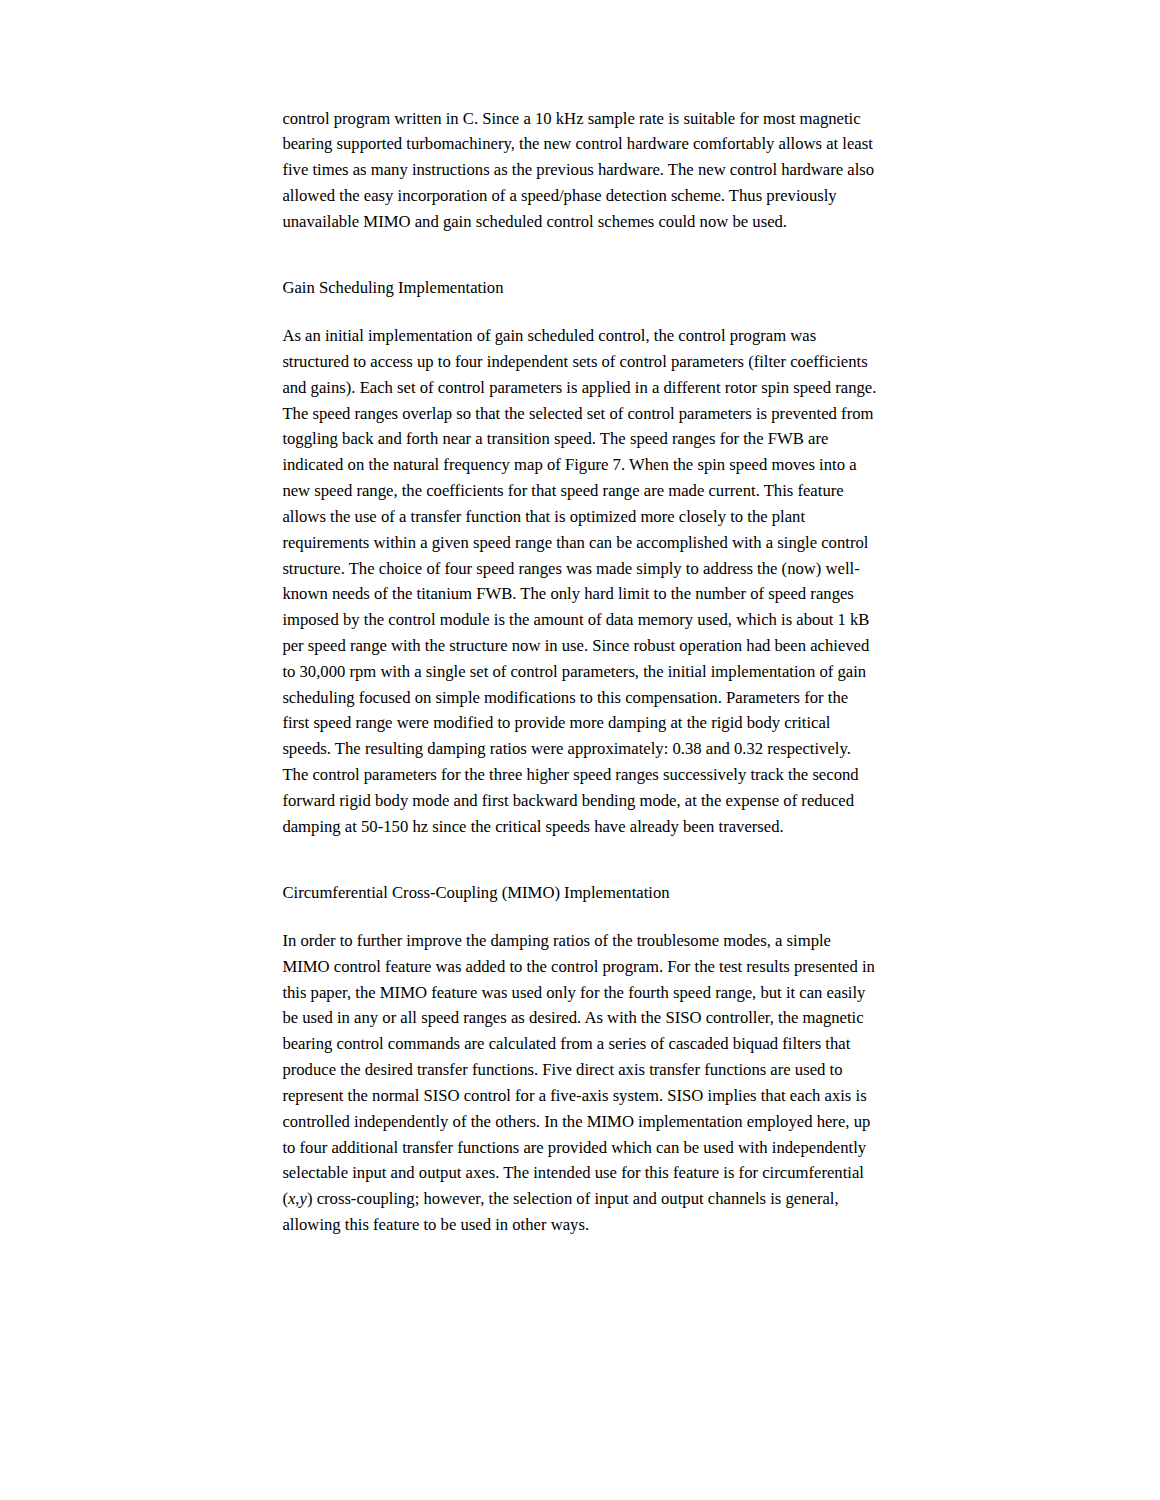control program written in C. Since a 10 kHz sample rate is suitable for most magnetic bearing supported turbomachinery, the new control hardware comfortably allows at least five times as many instructions as the previous hardware. The new control hardware also allowed the easy incorporation of a speed/phase detection scheme. Thus previously unavailable MIMO and gain scheduled control schemes could now be used.
Gain Scheduling Implementation
As an initial implementation of gain scheduled control, the control program was structured to access up to four independent sets of control parameters (filter coefficients and gains). Each set of control parameters is applied in a different rotor spin speed range. The speed ranges overlap so that the selected set of control parameters is prevented from toggling back and forth near a transition speed. The speed ranges for the FWB are indicated on the natural frequency map of Figure 7. When the spin speed moves into a new speed range, the coefficients for that speed range are made current. This feature allows the use of a transfer function that is optimized more closely to the plant requirements within a given speed range than can be accomplished with a single control structure. The choice of four speed ranges was made simply to address the (now) well-known needs of the titanium FWB. The only hard limit to the number of speed ranges imposed by the control module is the amount of data memory used, which is about 1 kB per speed range with the structure now in use. Since robust operation had been achieved to 30,000 rpm with a single set of control parameters, the initial implementation of gain scheduling focused on simple modifications to this compensation. Parameters for the first speed range were modified to provide more damping at the rigid body critical speeds. The resulting damping ratios were approximately: 0.38 and 0.32 respectively. The control parameters for the three higher speed ranges successively track the second forward rigid body mode and first backward bending mode, at the expense of reduced damping at 50-150 hz since the critical speeds have already been traversed.
Circumferential Cross-Coupling (MIMO) Implementation
In order to further improve the damping ratios of the troublesome modes, a simple MIMO control feature was added to the control program. For the test results presented in this paper, the MIMO feature was used only for the fourth speed range, but it can easily be used in any or all speed ranges as desired. As with the SISO controller, the magnetic bearing control commands are calculated from a series of cascaded biquad filters that produce the desired transfer functions. Five direct axis transfer functions are used to represent the normal SISO control for a five-axis system. SISO implies that each axis is controlled independently of the others. In the MIMO implementation employed here, up to four additional transfer functions are provided which can be used with independently selectable input and output axes. The intended use for this feature is for circumferential (x,y) cross-coupling; however, the selection of input and output channels is general, allowing this feature to be used in other ways.